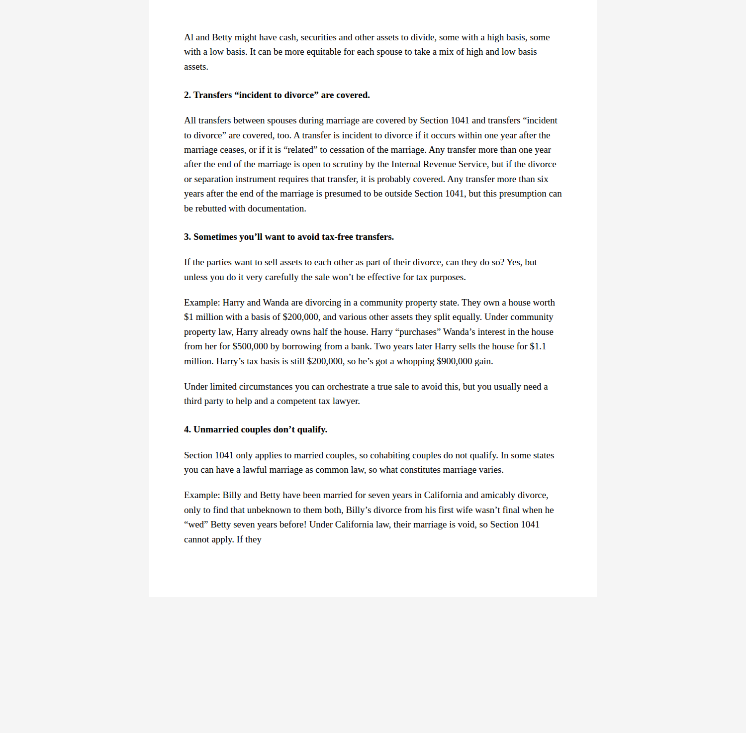Al and Betty might have cash, securities and other assets to divide, some with a high basis, some with a low basis. It can be more equitable for each spouse to take a mix of high and low basis assets.
2. Transfers “incident to divorce” are covered.
All transfers between spouses during marriage are covered by Section 1041 and transfers “incident to divorce” are covered, too. A transfer is incident to divorce if it occurs within one year after the marriage ceases, or if it is “related” to cessation of the marriage. Any transfer more than one year after the end of the marriage is open to scrutiny by the Internal Revenue Service, but if the divorce or separation instrument requires that transfer, it is probably covered. Any transfer more than six years after the end of the marriage is presumed to be outside Section 1041, but this presumption can be rebutted with documentation.
3. Sometimes you’ll want to avoid tax-free transfers.
If the parties want to sell assets to each other as part of their divorce, can they do so? Yes, but unless you do it very carefully the sale won’t be effective for tax purposes.
Example: Harry and Wanda are divorcing in a community property state. They own a house worth $1 million with a basis of $200,000, and various other assets they split equally. Under community property law, Harry already owns half the house. Harry “purchases” Wanda’s interest in the house from her for $500,000 by borrowing from a bank. Two years later Harry sells the house for $1.1 million. Harry’s tax basis is still $200,000, so he’s got a whopping $900,000 gain.
Under limited circumstances you can orchestrate a true sale to avoid this, but you usually need a third party to help and a competent tax lawyer.
4. Unmarried couples don’t qualify.
Section 1041 only applies to married couples, so cohabiting couples do not qualify. In some states you can have a lawful marriage as common law, so what constitutes marriage varies.
Example: Billy and Betty have been married for seven years in California and amicably divorce, only to find that unbeknown to them both, Billy’s divorce from his first wife wasn’t final when he “wed” Betty seven years before! Under California law, their marriage is void, so Section 1041 cannot apply. If they